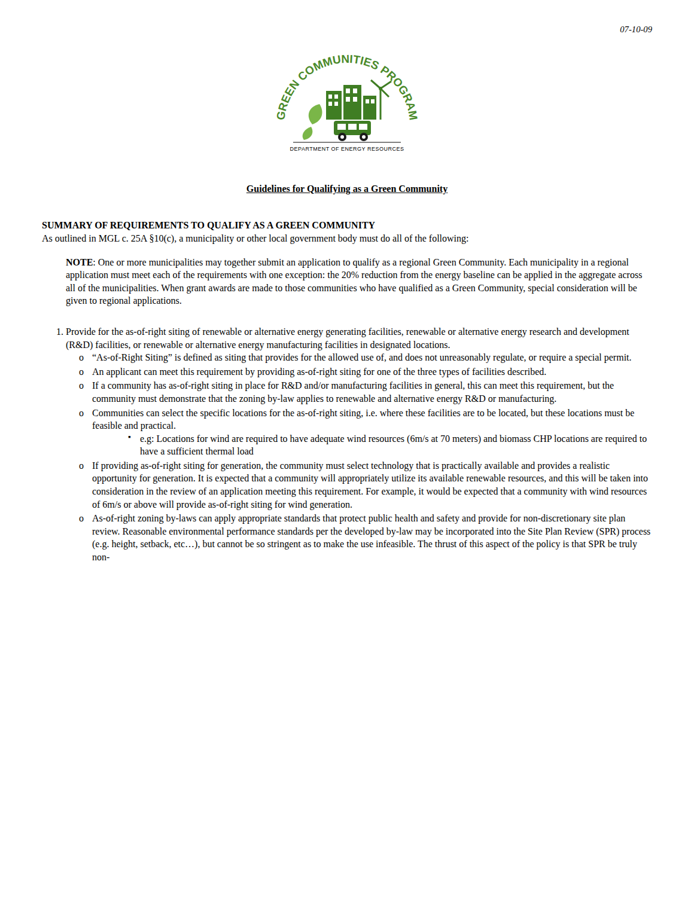07-10-09
GREEN COMMUNITIES PROGRAM DEPARTMENT OF ENERGY RESOURCES
Guidelines for Qualifying as a Green Community
Summary of Requirements to Qualify as a Green Community
As outlined in MGL c. 25A §10(c), a municipality or other local government body must do all of the following:
NOTE: One or more municipalities may together submit an application to qualify as a regional Green Community. Each municipality in a regional application must meet each of the requirements with one exception: the 20% reduction from the energy baseline can be applied in the aggregate across all of the municipalities. When grant awards are made to those communities who have qualified as a Green Community, special consideration will be given to regional applications.
Provide for the as-of-right siting of renewable or alternative energy generating facilities, renewable or alternative energy research and development (R&D) facilities, or renewable or alternative energy manufacturing facilities in designated locations.
“As-of-Right Siting” is defined as siting that provides for the allowed use of, and does not unreasonably regulate, or require a special permit.
An applicant can meet this requirement by providing as-of-right siting for one of the three types of facilities described.
If a community has as-of-right siting in place for R&D and/or manufacturing facilities in general, this can meet this requirement, but the community must demonstrate that the zoning by-law applies to renewable and alternative energy R&D or manufacturing.
Communities can select the specific locations for the as-of-right siting, i.e. where these facilities are to be located, but these locations must be feasible and practical.
e.g: Locations for wind are required to have adequate wind resources (6m/s at 70 meters) and biomass CHP locations are required to have a sufficient thermal load
If providing as-of-right siting for generation, the community must select technology that is practically available and provides a realistic opportunity for generation. It is expected that a community will appropriately utilize its available renewable resources, and this will be taken into consideration in the review of an application meeting this requirement. For example, it would be expected that a community with wind resources of 6m/s or above will provide as-of-right siting for wind generation.
As-of-right zoning by-laws can apply appropriate standards that protect public health and safety and provide for non-discretionary site plan review. Reasonable environmental performance standards per the developed by-law may be incorporated into the Site Plan Review (SPR) process (e.g. height, setback, etc…), but cannot be so stringent as to make the use infeasible. The thrust of this aspect of the policy is that SPR be truly non-